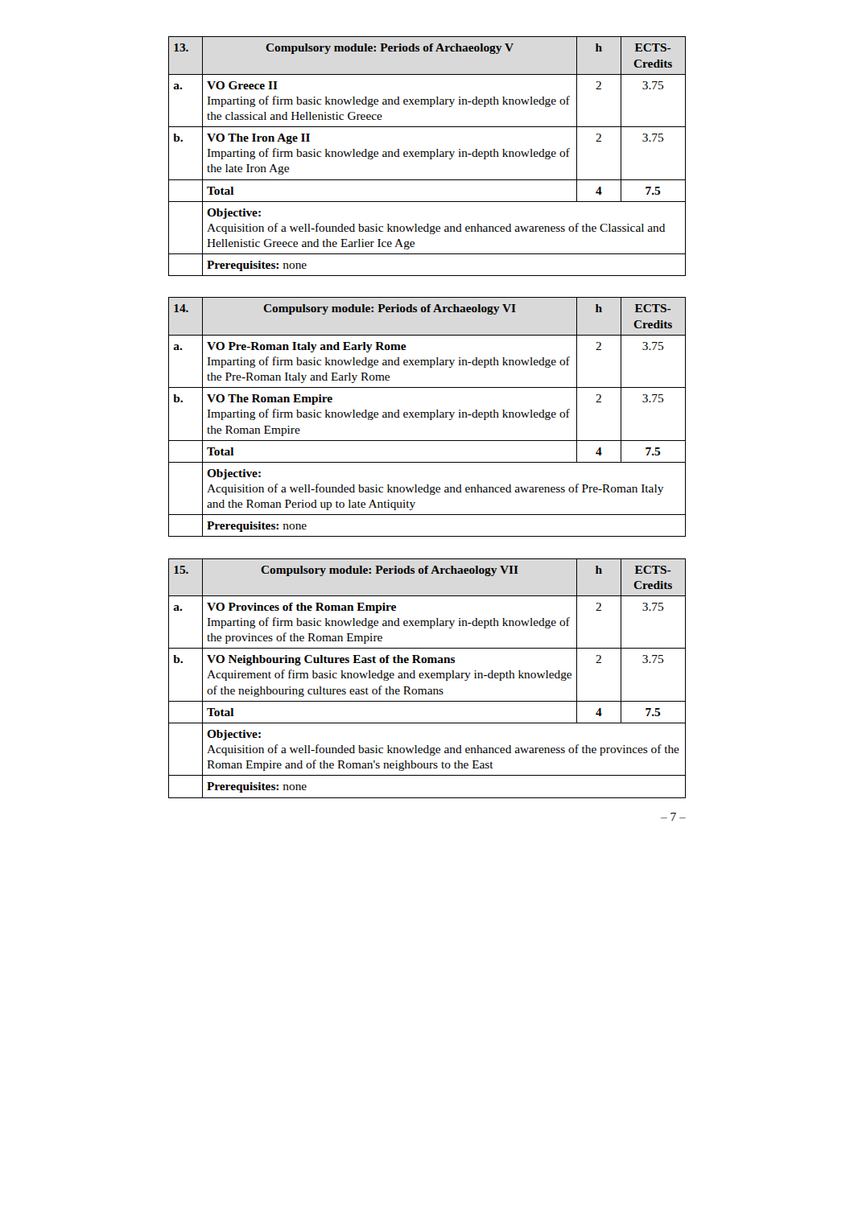| 13. | Compulsory module: Periods of Archaeology V | h | ECTS- Credits |
| --- | --- | --- | --- |
| a. | VO Greece II Imparting of firm basic knowledge and exemplary in-depth knowledge of the classical and Hellenistic Greece | 2 | 3.75 |
| b. | VO The Iron Age II Imparting of firm basic knowledge and exemplary in-depth knowledge of the late Iron Age | 2 | 3.75 |
| | Total | 4 | 7.5 |
| | Objective: Acquisition of a well-founded basic knowledge and enhanced awareness of the Classical and Hellenistic Greece and the Earlier Ice Age |
| | Prerequisites: none |
| 14. | Compulsory module: Periods of Archaeology VI | h | ECTS- Credits |
| --- | --- | --- | --- |
| a. | VO Pre-Roman Italy and Early Rome Imparting of firm basic knowledge and exemplary in-depth knowledge of the Pre-Roman Italy and Early Rome | 2 | 3.75 |
| b. | VO The Roman Empire Imparting of firm basic knowledge and exemplary in-depth knowledge of the Roman Empire | 2 | 3.75 |
| | Total | 4 | 7.5 |
| | Objective: Acquisition of a well-founded basic knowledge and enhanced awareness of Pre-Roman Italy and the Roman Period up to late Antiquity |
| | Prerequisites: none |
| 15. | Compulsory module: Periods of Archaeology VII | h | ECTS- Credits |
| --- | --- | --- | --- |
| a. | VO Provinces of the Roman Empire Imparting of firm basic knowledge and exemplary in-depth knowledge of the provinces of the Roman Empire | 2 | 3.75 |
| b. | VO Neighbouring Cultures East of the Romans Acquirement of firm basic knowledge and exemplary in-depth knowledge of the neighbouring cultures east of the Romans | 2 | 3.75 |
| | Total | 4 | 7.5 |
| | Objective: Acquisition of a well-founded basic knowledge and enhanced awareness of the provinces of the Roman Empire and of the Roman's neighbours to the East |
| | Prerequisites: none |
– 7 –